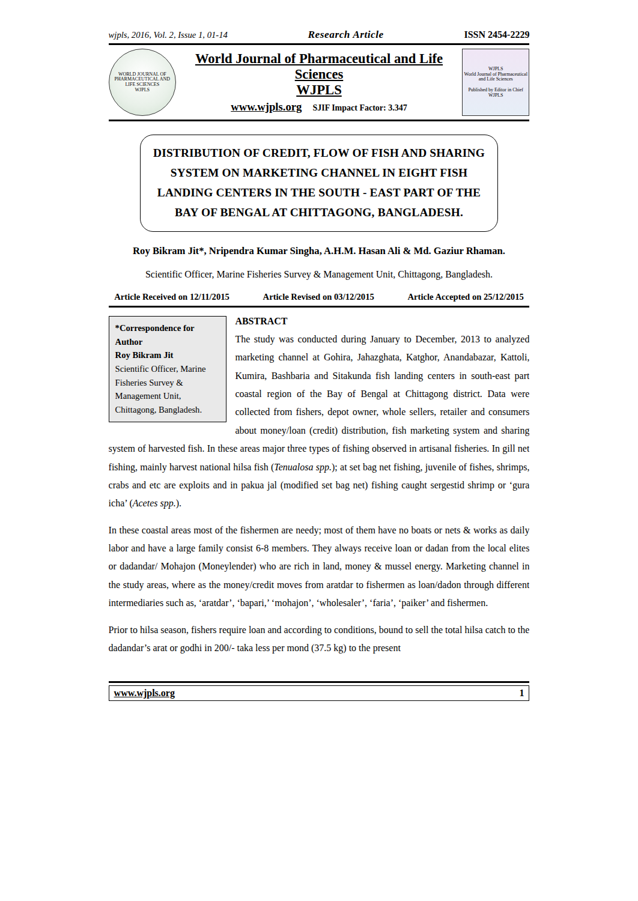wjpls, 2016, Vol. 2, Issue 1, 01-14
Research Article
ISSN 2454-2229
WORLD JOURNAL OF PHARMACEUTICAL AND LIFE SCIENCES
WJPLS
World Journal of Pharmaceutical and Life Sciences
WJPLS
www.wjpls.org SJIF Impact Factor: 3.347
WJPLS
World Journal of Pharmaceutical and Life Sciences
Published by Editor in Chief WJPLS
DISTRIBUTION OF CREDIT, FLOW OF FISH AND SHARING SYSTEM ON MARKETING CHANNEL IN EIGHT FISH LANDING CENTERS IN THE SOUTH - EAST PART OF THE BAY OF BENGAL AT CHITTAGONG, BANGLADESH.
Roy Bikram Jit*, Nripendra Kumar Singha, A.H.M. Hasan Ali & Md. Gaziur Rhaman.
Scientific Officer, Marine Fisheries Survey & Management Unit, Chittagong, Bangladesh.
Article Received on 12/11/2015 Article Revised on 03/12/2015 Article Accepted on 25/12/2015
*Correspondence for
Author
Roy Bikram Jit
Scientific Officer, Marine Fisheries Survey & Management Unit, Chittagong, Bangladesh.
ABSTRACT
The study was conducted during January to December, 2013 to analyzed marketing channel at Gohira, Jahazghata, Katghor, Anandabazar, Kattoli, Kumira, Bashbaria and Sitakunda fish landing centers in south-east part coastal region of the Bay of Bengal at Chittagong district. Data were collected from fishers, depot owner, whole sellers, retailer and consumers about money/loan (credit) distribution, fish marketing system and sharing system of harvested fish. In these areas major three types of fishing observed in artisanal fisheries. In gill net fishing, mainly harvest national hilsa fish (Tenualosa spp.); at set bag net fishing, juvenile of fishes, shrimps, crabs and etc are exploits and in pakua jal (modified set bag net) fishing caught sergestid shrimp or ‘gura icha’ (Acetes spp.).
In these coastal areas most of the fishermen are needy; most of them have no boats or nets & works as daily labor and have a large family consist 6-8 members. They always receive loan or dadan from the local elites or dadandar/ Mohajon (Moneylender) who are rich in land, money & mussel energy. Marketing channel in the study areas, where as the money/credit moves from aratdar to fishermen as loan/dadon through different intermediaries such as, ‘aratdar’, ‘bapari,’ ‘mohajon’, ‘wholesaler’, ‘faria’, ‘paiker’ and fishermen.
Prior to hilsa season, fishers require loan and according to conditions, bound to sell the total hilsa catch to the dadandar’s arat or godhi in 200/- taka less per mond (37.5 kg) to the present
www.wjpls.org 1